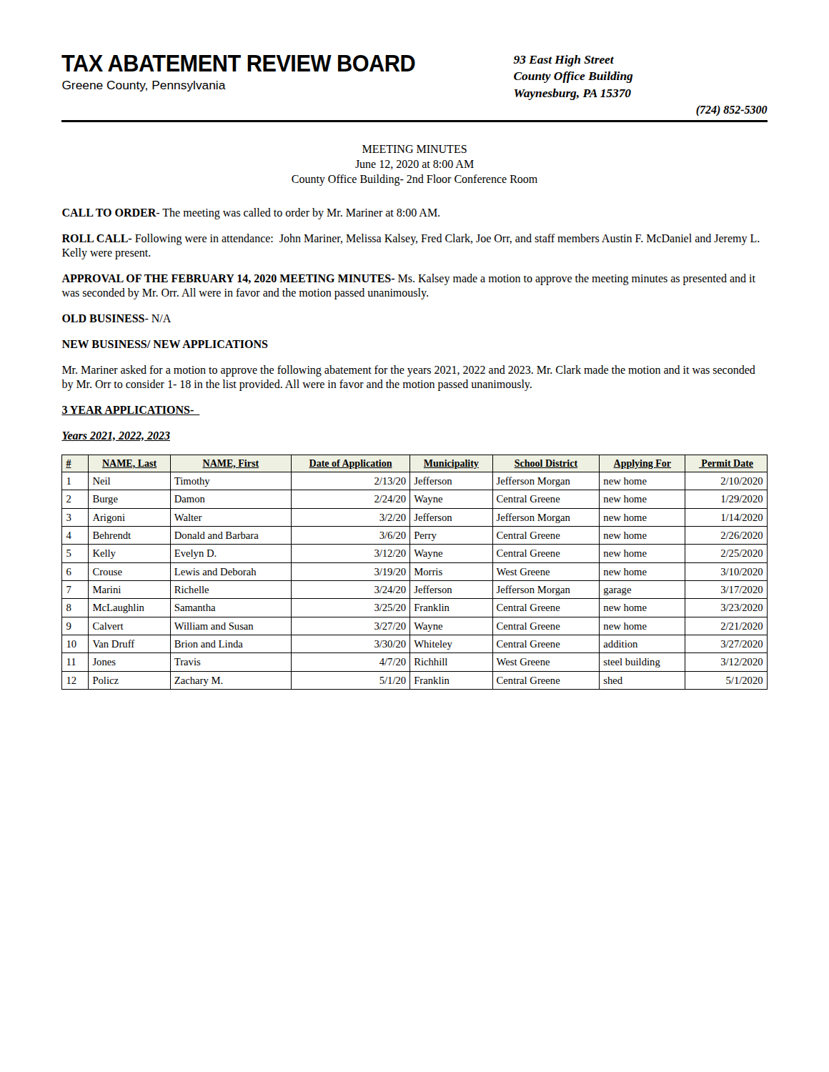TAX ABATEMENT REVIEW BOARD
Greene County, Pennsylvania
93 East High Street
County Office Building
Waynesburg, PA 15370
(724) 852-5300
MEETING MINUTES
June 12, 2020 at 8:00 AM
County Office Building- 2nd Floor Conference Room
CALL TO ORDER- The meeting was called to order by Mr. Mariner at 8:00 AM.
ROLL CALL- Following were in attendance: John Mariner, Melissa Kalsey, Fred Clark, Joe Orr, and staff members Austin F. McDaniel and Jeremy L. Kelly were present.
APPROVAL OF THE FEBRUARY 14, 2020 MEETING MINUTES- Ms. Kalsey made a motion to approve the meeting minutes as presented and it was seconded by Mr. Orr. All were in favor and the motion passed unanimously.
OLD BUSINESS- N/A
NEW BUSINESS/ NEW APPLICATIONS
Mr. Mariner asked for a motion to approve the following abatement for the years 2021, 2022 and 2023. Mr. Clark made the motion and it was seconded by Mr. Orr to consider 1- 18 in the list provided. All were in favor and the motion passed unanimously.
3 YEAR APPLICATIONS-
Years 2021, 2022, 2023
| # | NAME, Last | NAME, First | Date of Application | Municipality | School District | Applying For | Permit Date |
| --- | --- | --- | --- | --- | --- | --- | --- |
| 1 | Neil | Timothy | 2/13/20 | Jefferson | Jefferson Morgan | new home | 2/10/2020 |
| 2 | Burge | Damon | 2/24/20 | Wayne | Central Greene | new home | 1/29/2020 |
| 3 | Arigoni | Walter | 3/2/20 | Jefferson | Jefferson Morgan | new home | 1/14/2020 |
| 4 | Behrendt | Donald and Barbara | 3/6/20 | Perry | Central Greene | new home | 2/26/2020 |
| 5 | Kelly | Evelyn D. | 3/12/20 | Wayne | Central Greene | new home | 2/25/2020 |
| 6 | Crouse | Lewis and Deborah | 3/19/20 | Morris | West Greene | new home | 3/10/2020 |
| 7 | Marini | Richelle | 3/24/20 | Jefferson | Jefferson Morgan | garage | 3/17/2020 |
| 8 | McLaughlin | Samantha | 3/25/20 | Franklin | Central Greene | new home | 3/23/2020 |
| 9 | Calvert | William and Susan | 3/27/20 | Wayne | Central Greene | new home | 2/21/2020 |
| 10 | Van Druff | Brion and Linda | 3/30/20 | Whiteley | Central Greene | addition | 3/27/2020 |
| 11 | Jones | Travis | 4/7/20 | Richhill | West Greene | steel building | 3/12/2020 |
| 12 | Policz | Zachary M. | 5/1/20 | Franklin | Central Greene | shed | 5/1/2020 |